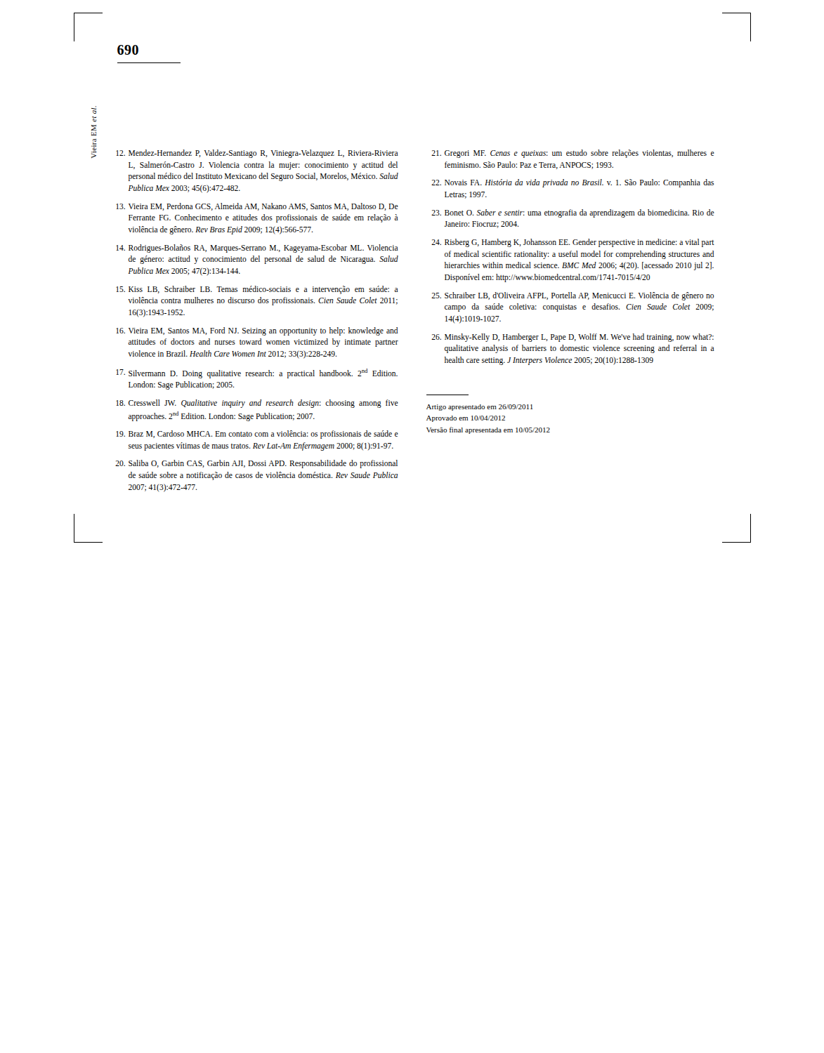690
Vieira EM et al.
12. Mendez-Hernandez P, Valdez-Santiago R, Viniegra-Velazquez L, Riviera-Riviera L, Salmerón-Castro J. Violencia contra la mujer: conocimiento y actitud del personal médico del Instituto Mexicano del Seguro Social, Morelos, México. Salud Publica Mex 2003; 45(6):472-482.
13. Vieira EM, Perdona GCS, Almeida AM, Nakano AMS, Santos MA, Daltoso D, De Ferrante FG. Conhecimento e atitudes dos profissionais de saúde em relação à violência de gênero. Rev Bras Epid 2009; 12(4):566-577.
14. Rodrigues-Bolaños RA, Marques-Serrano M., Kageyama-Escobar ML. Violencia de género: actitud y conocimiento del personal de salud de Nicaragua. Salud Publica Mex 2005; 47(2):134-144.
15. Kiss LB, Schraiber LB. Temas médico-sociais e a intervenção em saúde: a violência contra mulheres no discurso dos profissionais. Cien Saude Colet 2011; 16(3):1943-1952.
16. Vieira EM, Santos MA, Ford NJ. Seizing an opportunity to help: knowledge and attitudes of doctors and nurses toward women victimized by intimate partner violence in Brazil. Health Care Women Int 2012; 33(3):228-249.
17. Silvermann D. Doing qualitative research: a practical handbook. 2nd Edition. London: Sage Publication; 2005.
18. Cresswell JW. Qualitative inquiry and research design: choosing among five approaches. 2nd Edition. London: Sage Publication; 2007.
19. Braz M, Cardoso MHCA. Em contato com a violência: os profissionais de saúde e seus pacientes vítimas de maus tratos. Rev Lat-Am Enfermagem 2000; 8(1):91-97.
20. Saliba O, Garbin CAS, Garbin AJI, Dossi APD. Responsabilidade do profissional de saúde sobre a notificação de casos de violência doméstica. Rev Saude Publica 2007; 41(3):472-477.
21. Gregori MF. Cenas e queixas: um estudo sobre relações violentas, mulheres e feminismo. São Paulo: Paz e Terra, ANPOCS; 1993.
22. Novais FA. História da vida privada no Brasil. v. 1. São Paulo: Companhia das Letras; 1997.
23. Bonet O. Saber e sentir: uma etnografia da aprendizagem da biomedicina. Rio de Janeiro: Fiocruz; 2004.
24. Risberg G, Hamberg K, Johansson EE. Gender perspective in medicine: a vital part of medical scientific rationality: a useful model for comprehending structures and hierarchies within medical science. BMC Med 2006; 4(20). [acessado 2010 jul 2]. Disponível em: http://www.biomedcentral.com/1741-7015/4/20
25. Schraiber LB, d'Oliveira AFPL, Portella AP, Menicucci E. Violência de gênero no campo da saúde coletiva: conquistas e desafios. Cien Saude Colet 2009; 14(4):1019-1027.
26. Minsky-Kelly D, Hamberger L, Pape D, Wolff M. We've had training, now what?: qualitative analysis of barriers to domestic violence screening and referral in a health care setting. J Interpers Violence 2005; 20(10):1288-1309
Artigo apresentado em 26/09/2011
Aprovado em 10/04/2012
Versão final apresentada em 10/05/2012